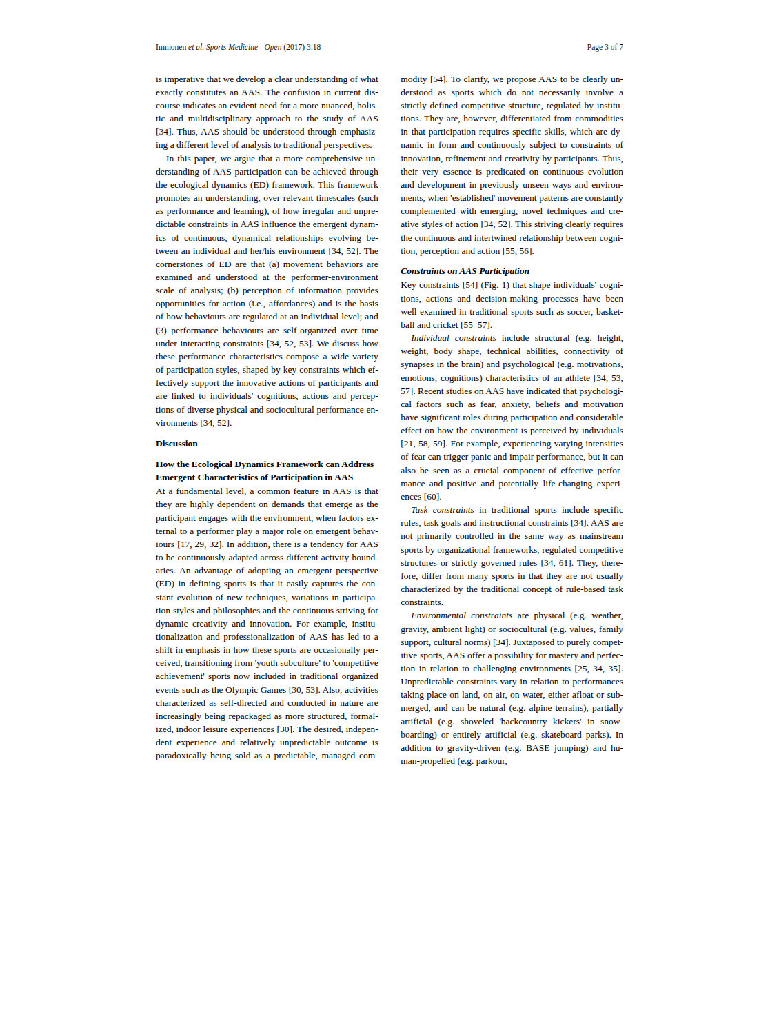Immonen et al. Sports Medicine - Open (2017) 3:18
Page 3 of 7
is imperative that we develop a clear understanding of what exactly constitutes an AAS. The confusion in current discourse indicates an evident need for a more nuanced, holistic and multidisciplinary approach to the study of AAS [34]. Thus, AAS should be understood through emphasizing a different level of analysis to traditional perspectives.
In this paper, we argue that a more comprehensive understanding of AAS participation can be achieved through the ecological dynamics (ED) framework. This framework promotes an understanding, over relevant timescales (such as performance and learning), of how irregular and unpredictable constraints in AAS influence the emergent dynamics of continuous, dynamical relationships evolving between an individual and her/his environment [34, 52]. The cornerstones of ED are that (a) movement behaviors are examined and understood at the performer-environment scale of analysis; (b) perception of information provides opportunities for action (i.e., affordances) and is the basis of how behaviours are regulated at an individual level; and (3) performance behaviours are self-organized over time under interacting constraints [34, 52, 53]. We discuss how these performance characteristics compose a wide variety of participation styles, shaped by key constraints which effectively support the innovative actions of participants and are linked to individuals' cognitions, actions and perceptions of diverse physical and sociocultural performance environments [34, 52].
Discussion
How the Ecological Dynamics Framework can Address Emergent Characteristics of Participation in AAS
At a fundamental level, a common feature in AAS is that they are highly dependent on demands that emerge as the participant engages with the environment, when factors external to a performer play a major role on emergent behaviours [17, 29, 32]. In addition, there is a tendency for AAS to be continuously adapted across different activity boundaries. An advantage of adopting an emergent perspective (ED) in defining sports is that it easily captures the constant evolution of new techniques, variations in participation styles and philosophies and the continuous striving for dynamic creativity and innovation. For example, institutionalization and professionalization of AAS has led to a shift in emphasis in how these sports are occasionally perceived, transitioning from 'youth subculture' to 'competitive achievement' sports now included in traditional organized events such as the Olympic Games [30, 53]. Also, activities characterized as self-directed and conducted in nature are increasingly being repackaged as more structured, formalized, indoor leisure experiences [30]. The desired, independent experience and relatively unpredictable outcome is paradoxically being sold as a predictable, managed commodity [54]. To clarify, we propose AAS to be clearly understood as sports which do not necessarily involve a strictly defined competitive structure, regulated by institutions. They are, however, differentiated from commodities in that participation requires specific skills, which are dynamic in form and continuously subject to constraints of innovation, refinement and creativity by participants. Thus, their very essence is predicated on continuous evolution and development in previously unseen ways and environments, when 'established' movement patterns are constantly complemented with emerging, novel techniques and creative styles of action [34, 52]. This striving clearly requires the continuous and intertwined relationship between cognition, perception and action [55, 56].
Constraints on AAS Participation
Key constraints [54] (Fig. 1) that shape individuals' cognitions, actions and decision-making processes have been well examined in traditional sports such as soccer, basketball and cricket [55–57].
Individual constraints include structural (e.g. height, weight, body shape, technical abilities, connectivity of synapses in the brain) and psychological (e.g. motivations, emotions, cognitions) characteristics of an athlete [34, 53, 57]. Recent studies on AAS have indicated that psychological factors such as fear, anxiety, beliefs and motivation have significant roles during participation and considerable effect on how the environment is perceived by individuals [21, 58, 59]. For example, experiencing varying intensities of fear can trigger panic and impair performance, but it can also be seen as a crucial component of effective performance and positive and potentially life-changing experiences [60].
Task constraints in traditional sports include specific rules, task goals and instructional constraints [34]. AAS are not primarily controlled in the same way as mainstream sports by organizational frameworks, regulated competitive structures or strictly governed rules [34, 61]. They, therefore, differ from many sports in that they are not usually characterized by the traditional concept of rule-based task constraints.
Environmental constraints are physical (e.g. weather, gravity, ambient light) or sociocultural (e.g. values, family support, cultural norms) [34]. Juxtaposed to purely competitive sports, AAS offer a possibility for mastery and perfection in relation to challenging environments [25, 34, 35]. Unpredictable constraints vary in relation to performances taking place on land, on air, on water, either afloat or submerged, and can be natural (e.g. alpine terrains), partially artificial (e.g. shoveled 'backcountry kickers' in snowboarding) or entirely artificial (e.g. skateboard parks). In addition to gravity-driven (e.g. BASE jumping) and human-propelled (e.g. parkour,